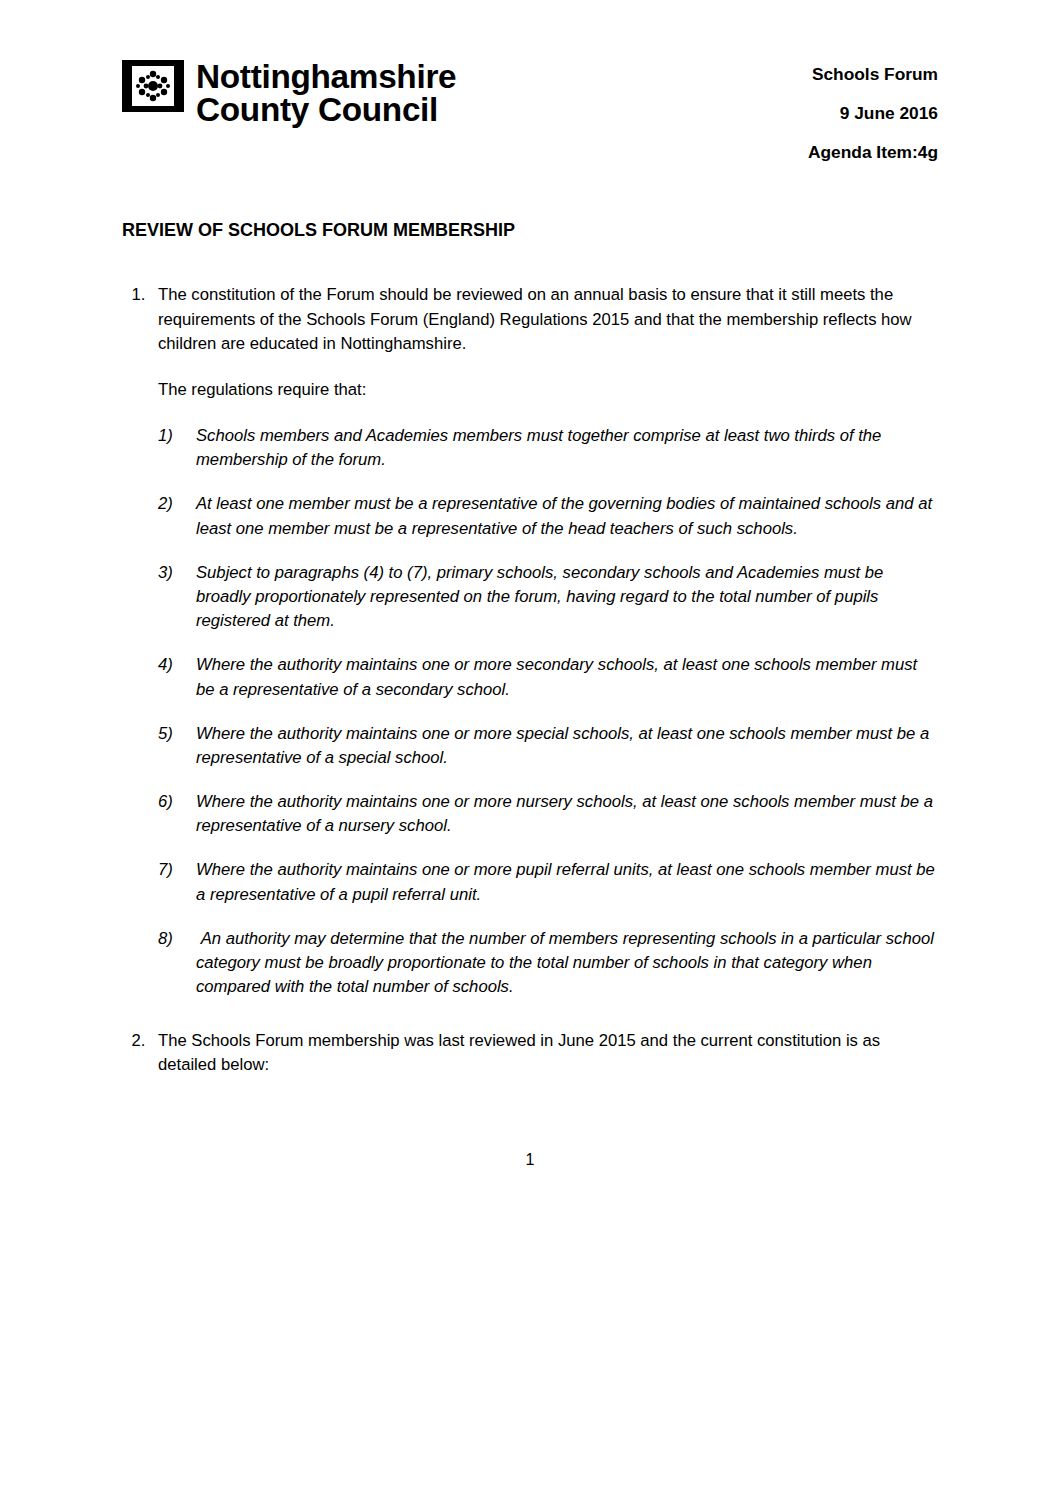Nottinghamshire
County Council
Schools Forum
9 June 2016
Agenda Item:4g
REVIEW OF SCHOOLS FORUM MEMBERSHIP
The constitution of the Forum should be reviewed on an annual basis to ensure that it still meets the requirements of the Schools Forum (England) Regulations 2015 and that the membership reflects how children are educated in Nottinghamshire.
The regulations require that:
Schools members and Academies members must together comprise at least two thirds of the membership of the forum.
At least one member must be a representative of the governing bodies of maintained schools and at least one member must be a representative of the head teachers of such schools.
Subject to paragraphs (4) to (7), primary schools, secondary schools and Academies must be broadly proportionately represented on the forum, having regard to the total number of pupils registered at them.
Where the authority maintains one or more secondary schools, at least one schools member must be a representative of a secondary school.
Where the authority maintains one or more special schools, at least one schools member must be a representative of a special school.
Where the authority maintains one or more nursery schools, at least one schools member must be a representative of a nursery school.
Where the authority maintains one or more pupil referral units, at least one schools member must be a representative of a pupil referral unit.
An authority may determine that the number of members representing schools in a particular school category must be broadly proportionate to the total number of schools in that category when compared with the total number of schools.
The Schools Forum membership was last reviewed in June 2015 and the current constitution is as detailed below:
1